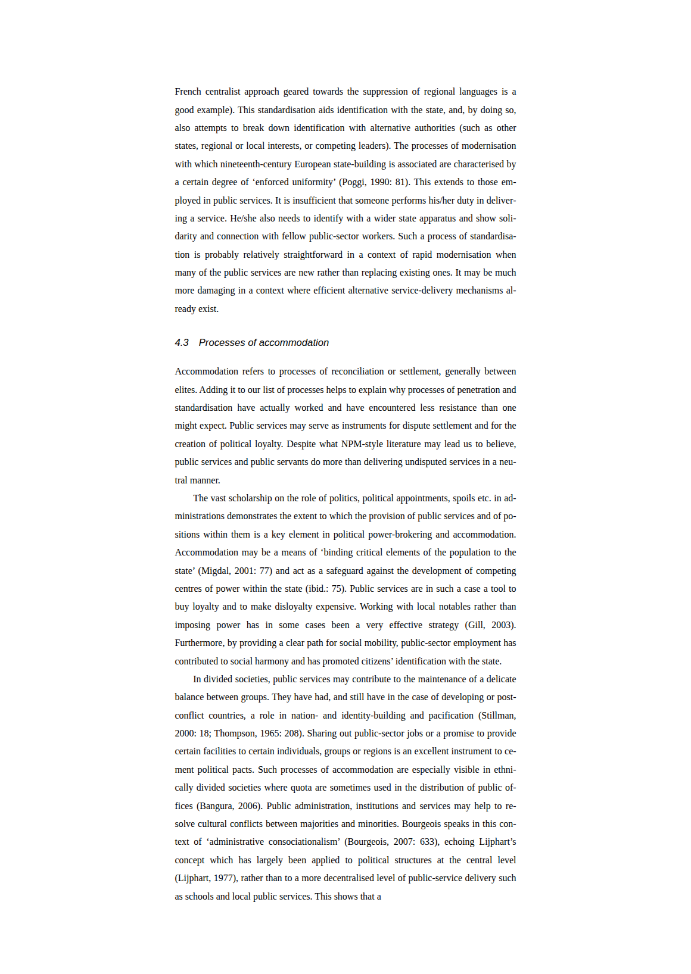French centralist approach geared towards the suppression of regional languages is a good example). This standardisation aids identification with the state, and, by doing so, also attempts to break down identification with alternative authorities (such as other states, regional or local interests, or competing leaders). The processes of modernisation with which nineteenth-century European state-building is associated are characterised by a certain degree of ‘enforced uniformity’ (Poggi, 1990: 81). This extends to those employed in public services. It is insufficient that someone performs his/her duty in delivering a service. He/she also needs to identify with a wider state apparatus and show solidarity and connection with fellow public-sector workers. Such a process of standardisation is probably relatively straightforward in a context of rapid modernisation when many of the public services are new rather than replacing existing ones. It may be much more damaging in a context where efficient alternative service-delivery mechanisms already exist.
4.3 Processes of accommodation
Accommodation refers to processes of reconciliation or settlement, generally between elites. Adding it to our list of processes helps to explain why processes of penetration and standardisation have actually worked and have encountered less resistance than one might expect. Public services may serve as instruments for dispute settlement and for the creation of political loyalty. Despite what NPM-style literature may lead us to believe, public services and public servants do more than delivering undisputed services in a neutral manner.
The vast scholarship on the role of politics, political appointments, spoils etc. in administrations demonstrates the extent to which the provision of public services and of positions within them is a key element in political power-brokering and accommodation. Accommodation may be a means of ‘binding critical elements of the population to the state’ (Migdal, 2001: 77) and act as a safeguard against the development of competing centres of power within the state (ibid.: 75). Public services are in such a case a tool to buy loyalty and to make disloyalty expensive. Working with local notables rather than imposing power has in some cases been a very effective strategy (Gill, 2003). Furthermore, by providing a clear path for social mobility, public-sector employment has contributed to social harmony and has promoted citizens’ identification with the state.
In divided societies, public services may contribute to the maintenance of a delicate balance between groups. They have had, and still have in the case of developing or post-conflict countries, a role in nation- and identity-building and pacification (Stillman, 2000: 18; Thompson, 1965: 208). Sharing out public-sector jobs or a promise to provide certain facilities to certain individuals, groups or regions is an excellent instrument to cement political pacts. Such processes of accommodation are especially visible in ethnically divided societies where quota are sometimes used in the distribution of public offices (Bangura, 2006). Public administration, institutions and services may help to resolve cultural conflicts between majorities and minorities. Bourgeois speaks in this context of ‘administrative consociationalism’ (Bourgeois, 2007: 633), echoing Lijphart’s concept which has largely been applied to political structures at the central level (Lijphart, 1977), rather than to a more decentralised level of public-service delivery such as schools and local public services. This shows that a